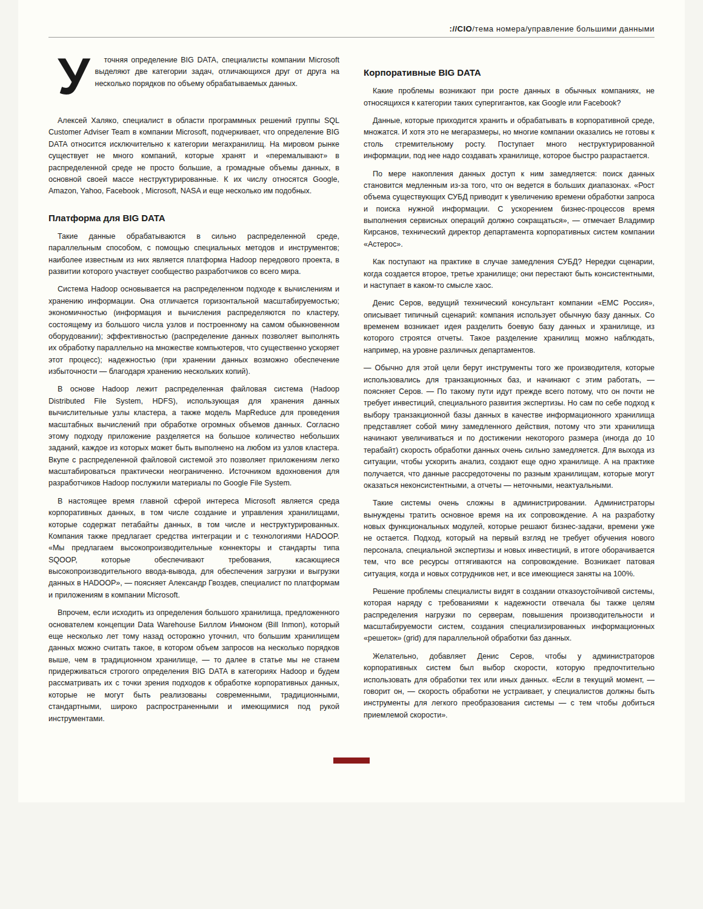://CIO/тема номера/управление большими данными
Уточняя определение BIG DATA, специалисты компании Microsoft выделяют две категории задач, отличающихся друг от друга на несколько порядков по объему обрабатываемых данных.
Алексей Халяко, специалист в области программных решений группы SQL Customer Adviser Team в компании Microsoft, подчеркивает, что определение BIG DATA относится исключительно к категории мегахранилищ. На мировом рынке существует не много компаний, которые хранят и «перемалывают» в распределенной среде не просто большие, а громадные объемы данных, в основной своей массе неструктурированные. К их числу относятся Google, Amazon, Yahoo, Facebook , Microsoft, NASA и еще несколько им подобных.
Платформа для BIG DATA
Такие данные обрабатываются в сильно распределенной среде, параллельным способом, с помощью специальных методов и инструментов; наиболее известным из них является платформа Hadoop передового проекта, в развитии которого участвует сообщество разработчиков со всего мира.
Система Hadoop основывается на распределенном подходе к вычислениям и хранению информации. Она отличается горизонтальной масштабируемостью; экономичностью (информация и вычисления распределяются по кластеру, состоящему из большого числа узлов и построенному на самом обыкновенном оборудовании); эффективностью (распределение данных позволяет выполнять их обработку параллельно на множестве компьютеров, что существенно ускоряет этот процесс); надежностью (при хранении данных возможно обеспечение избыточности — благодаря хранению нескольких копий).
В основе Hadoop лежит распределенная файловая система (Hadoop Distributed File System, HDFS), использующая для хранения данных вычислительные узлы кластера, а также модель MapReduce для проведения масштабных вычислений при обработке огромных объемов данных. Согласно этому подходу приложение разделяется на большое количество небольших заданий, каждое из которых может быть выполнено на любом из узлов кластера. Вкупе с распределенной файловой системой это позволяет приложениям легко масштабироваться практически неограниченно. Источником вдохновения для разработчиков Hadoop послужили материалы по Google File System.
В настоящее время главной сферой интереса Microsoft является среда корпоративных данных, в том числе создание и управления хранилищами, которые содержат петабайты данных, в том числе и неструктурированных. Компания также предлагает средства интеграции и с технологиями HADOOP. «Мы предлагаем высокопроизводительные коннекторы и стандарты типа SQOOP, которые обеспечивают требования, касающиеся высокопроизводительного ввода-вывода, для обеспечения загрузки и выгрузки данных в HADOOP», — поясняет Александр Гвоздев, специалист по платформам и приложениям в компании Microsoft.
Впрочем, если исходить из определения большого хранилища, предложенного основателем концепции Data Warehouse Биллом Инмоном (Bill Inmon), который еще несколько лет тому назад осторожно уточнил, что большим хранилищем данных можно считать такое, в котором объем запросов на несколько порядков выше, чем в традиционном хранилище, — то далее в статье мы не станем придерживаться строгого определения BIG DATA в категориях Hadoop и будем рассматривать их с точки зрения подходов к обработке корпоративных данных, которые не могут быть реализованы современными, традиционными, стандартными, широко распространенными и имеющимися под рукой инструментами.
Корпоративные BIG DATA
Какие проблемы возникают при росте данных в обычных компаниях, не относящихся к категории таких супергигантов, как Google или Facebook?
Данные, которые приходится хранить и обрабатывать в корпоративной среде, множатся. И хотя это не мегаразмеры, но многие компании оказались не готовы к столь стремительному росту. Поступает много неструктурированной информации, под нее надо создавать хранилище, которое быстро разрастается.
По мере накопления данных доступ к ним замедляется: поиск данных становится медленным из-за того, что он ведется в больших диапазонах. «Рост объема существующих СУБД приводит к увеличению времени обработки запроса и поиска нужной информации. С ускорением бизнес-процессов время выполнения сервисных операций должно сокращаться», — отмечает Владимир Кирсанов, технический директор департамента корпоративных систем компании «Астерос».
Как поступают на практике в случае замедления СУБД? Нередки сценарии, когда создается второе, третье хранилище; они перестают быть консистентными, и наступает в каком-то смысле хаос.
Денис Серов, ведущий технический консультант компании «ЕМС Россия», описывает типичный сценарий: компания использует обычную базу данных. Со временем возникает идея разделить боевую базу данных и хранилище, из которого строятся отчеты. Такое разделение хранилищ можно наблюдать, например, на уровне различных департаментов.
— Обычно для этой цели берут инструменты того же производителя, которые использовались для транзакционных баз, и начинают с этим работать, — поясняет Серов. — По такому пути идут прежде всего потому, что он почти не требует инвестиций, специального развития экспертизы. Но сам по себе подход к выбору транзакционной базы данных в качестве информационного хранилища представляет собой мину замедленного действия, потому что эти хранилища начинают увеличиваться и по достижении некоторого размера (иногда до 10 терабайт) скорость обработки данных очень сильно замедляется. Для выхода из ситуации, чтобы ускорить анализ, создают еще одно хранилище. А на практике получается, что данные рассредоточены по разным хранилищам, которые могут оказаться неконсистентными, а отчеты — неточными, неактуальными.
Такие системы очень сложны в администрировании. Администраторы вынуждены тратить основное время на их сопровождение. А на разработку новых функциональных модулей, которые решают бизнес-задачи, времени уже не остается. Подход, который на первый взгляд не требует обучения нового персонала, специальной экспертизы и новых инвестиций, в итоге оборачивается тем, что все ресурсы оттягиваются на сопровождение. Возникает патовая ситуация, когда и новых сотрудников нет, и все имеющиеся заняты на 100%.
Решение проблемы специалисты видят в создании отказоустойчивой системы, которая наряду с требованиями к надежности отвечала бы также целям распределения нагрузки по серверам, повышения производительности и масштабируемости систем, создания специализированных информационных «решеток» (grid) для параллельной обработки баз данных.
Желательно, добавляет Денис Серов, чтобы у администраторов корпоративных систем был выбор скорости, которую предпочтительно использовать для обработки тех или иных данных. «Если в текущий момент, — говорит он, — скорость обработки не устраивает, у специалистов должны быть инструменты для легкого преобразования системы — с тем чтобы добиться приемлемой скорости».